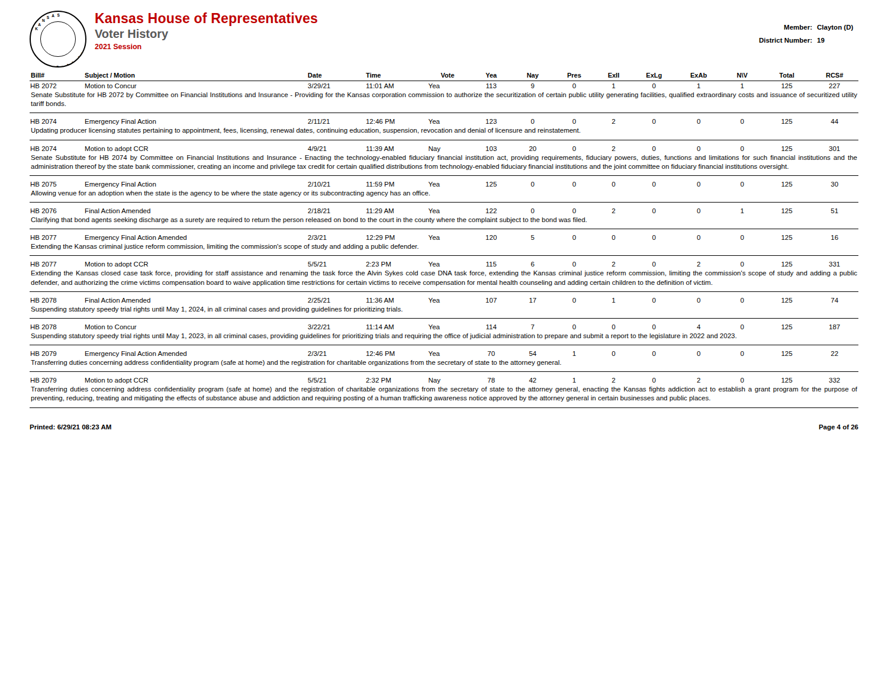K A N S A S O F R E P S
Kansas House of Representatives
Voter History
2021 Session
Member: Clayton (D)
District Number: 19
| Bill# | Subject / Motion | Date | Time | Vote | Yea | Nay | Pres | ExII | ExLg | ExAb | N\V | Total | RCS# |
| --- | --- | --- | --- | --- | --- | --- | --- | --- | --- | --- | --- | --- | --- |
| HB 2072 | Motion to Concur | 3/29/21 | 11:01 AM | Yea | 113 | 9 | 0 | 1 | 0 | 1 | 1 | 125 | 227 |
| Senate Substitute for HB 2072 by Committee on Financial Institutions and Insurance - Providing for the Kansas corporation commission to authorize the securitization of certain public utility generating facilities, qualified extraordinary costs and issuance of securitized utility tariff bonds. |
| HB 2074 | Emergency Final Action | 2/11/21 | 12:46 PM | Yea | 123 | 0 | 0 | 2 | 0 | 0 | 0 | 125 | 44 |
| Updating producer licensing statutes pertaining to appointment, fees, licensing, renewal dates, continuing education, suspension, revocation and denial of licensure and reinstatement. |
| HB 2074 | Motion to adopt CCR | 4/9/21 | 11:39 AM | Nay | 103 | 20 | 0 | 2 | 0 | 0 | 0 | 125 | 301 |
| Senate Substitute for HB 2074 by Committee on Financial Institutions and Insurance - Enacting the technology-enabled fiduciary financial institution act, providing requirements, fiduciary powers, duties, functions and limitations for such financial institutions and the administration thereof by the state bank commissioner, creating an income and privilege tax credit for certain qualified distributions from technology-enabled fiduciary financial institutions and the joint committee on fiduciary financial institutions oversight. |
| HB 2075 | Emergency Final Action | 2/10/21 | 11:59 PM | Yea | 125 | 0 | 0 | 0 | 0 | 0 | 0 | 125 | 30 |
| Allowing venue for an adoption when the state is the agency to be where the state agency or its subcontracting agency has an office. |
| HB 2076 | Final Action Amended | 2/18/21 | 11:29 AM | Yea | 122 | 0 | 0 | 2 | 0 | 0 | 1 | 125 | 51 |
| Clarifying that bond agents seeking discharge as a surety are required to return the person released on bond to the court in the county where the complaint subject to the bond was filed. |
| HB 2077 | Emergency Final Action Amended | 2/3/21 | 12:29 PM | Yea | 120 | 5 | 0 | 0 | 0 | 0 | 0 | 125 | 16 |
| Extending the Kansas criminal justice reform commission, limiting the commission's scope of study and adding a public defender. |
| HB 2077 | Motion to adopt CCR | 5/5/21 | 2:23 PM | Yea | 115 | 6 | 0 | 2 | 0 | 2 | 0 | 125 | 331 |
| Extending the Kansas closed case task force, providing for staff assistance and renaming the task force the Alvin Sykes cold case DNA task force, extending the Kansas criminal justice reform commission, limiting the commission's scope of study and adding a public defender, and authorizing the crime victims compensation board to waive application time restrictions for certain victims to receive compensation for mental health counseling and adding certain children to the definition of victim. |
| HB 2078 | Final Action Amended | 2/25/21 | 11:36 AM | Yea | 107 | 17 | 0 | 1 | 0 | 0 | 0 | 125 | 74 |
| Suspending statutory speedy trial rights until May 1, 2024, in all criminal cases and providing guidelines for prioritizing trials. |
| HB 2078 | Motion to Concur | 3/22/21 | 11:14 AM | Yea | 114 | 7 | 0 | 0 | 0 | 4 | 0 | 125 | 187 |
| Suspending statutory speedy trial rights until May 1, 2023, in all criminal cases, providing guidelines for prioritizing trials and requiring the office of judicial administration to prepare and submit a report to the legislature in 2022 and 2023. |
| HB 2079 | Emergency Final Action Amended | 2/3/21 | 12:46 PM | Yea | 70 | 54 | 1 | 0 | 0 | 0 | 0 | 125 | 22 |
| Transferring duties concerning address confidentiality program (safe at home) and the registration for charitable organizations from the secretary of state to the attorney general. |
| HB 2079 | Motion to adopt CCR | 5/5/21 | 2:32 PM | Nay | 78 | 42 | 1 | 2 | 0 | 2 | 0 | 125 | 332 |
| Transferring duties concerning address confidentiality program (safe at home) and the registration of charitable organizations from the secretary of state to the attorney general, enacting the Kansas fights addiction act to establish a grant program for the purpose of preventing, reducing, treating and mitigating the effects of substance abuse and addiction and requiring posting of a human trafficking awareness notice approved by the attorney general in certain businesses and public places. |
Printed: 6/29/21 08:23 AM
Page 4 of 26